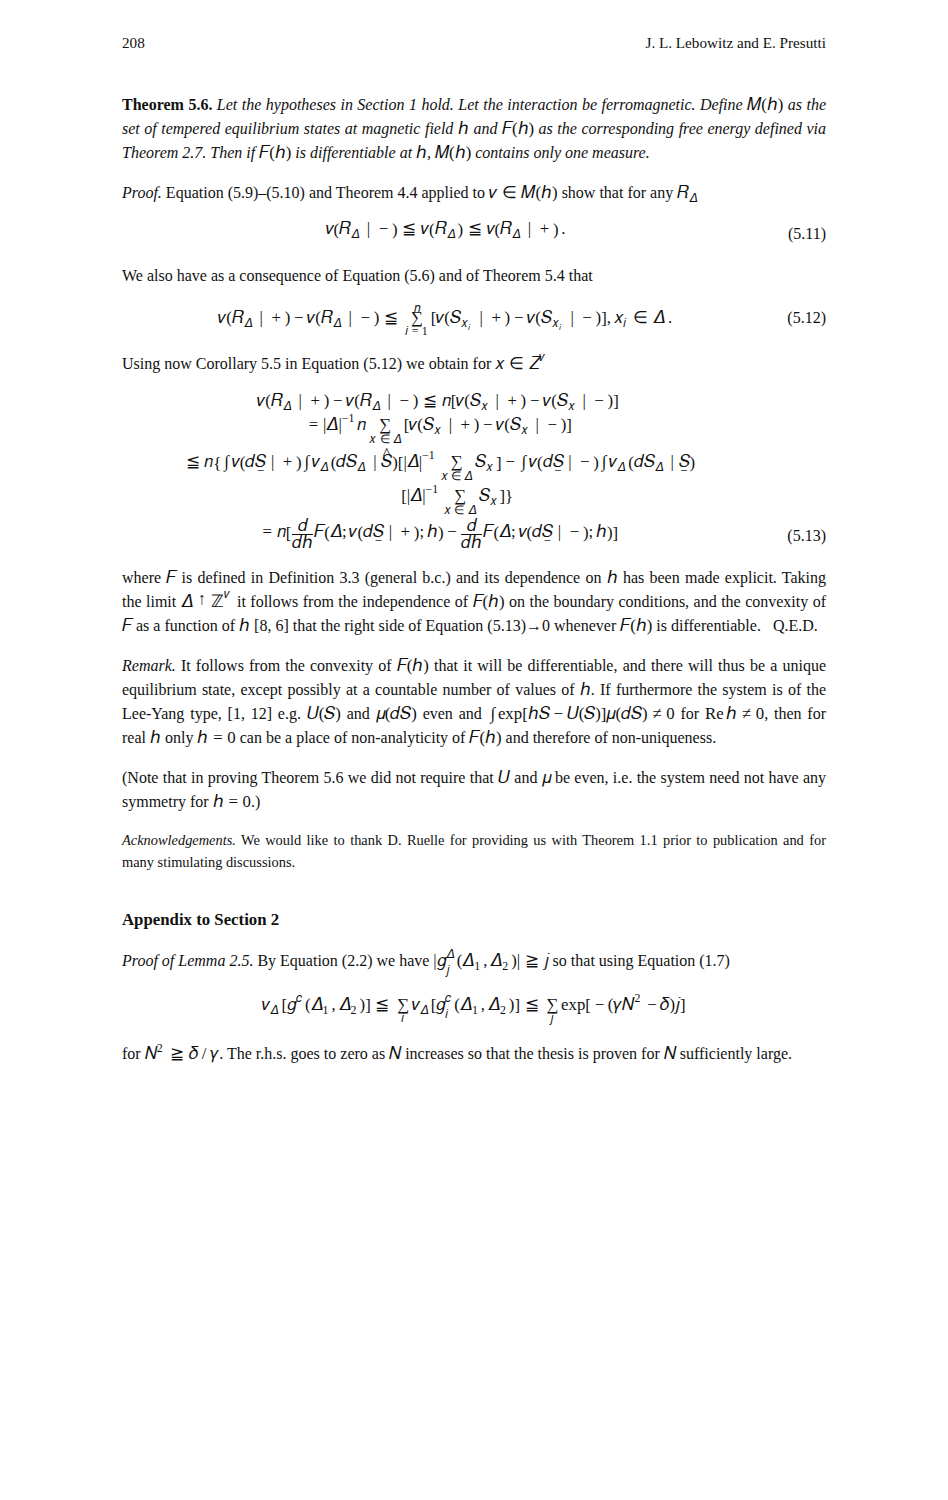208 J. L. Lebowitz and E. Presutti
Theorem 5.6. Let the hypotheses in Section 1 hold. Let the interaction be ferromagnetic. Define M(h) as the set of tempered equilibrium states at magnetic field h and F(h) as the corresponding free energy defined via Theorem 2.7. Then if F(h) is differentiable at h, M(h) contains only one measure.
Proof. Equation (5.9)–(5.10) and Theorem 4.4 applied to ν∈M(h) show that for any RΔ
ν(RΔ|−) ≦ ν(RΔ) ≦ ν(RΔ|+) .
(5.11)
We also have as a consequence of Equation (5.6) and of Theorem 5.4 that
ν(RΔ|+) − ν(RΔ|−) ≦ ∑i=1n [ ν(Sxi|+) − ν(Sxi|−) ] , xi∈Δ .
(5.12)
Using now Corollary 5.5 in Equation (5.12) we obtain for x∈Zν
ν(RΔ|+) − ν(RΔ|−) ≦ n [ ν(Sx|+) − ν(Sx|−) ]
= |Δ|−1 n ∑x∈Δ [ ν(Sx|+) − ν(Sx|−) ]
≦ n { ∫ν(dS̲|+) ∫νΔ(dSΔ|S^) [ |Δ|−1 ∑x∈Δ Sx ] − ∫ν(dS̲|−) ∫νΔ(dSΔ|S̲)
[ |Δ|−1 ∑x∈Δ Sx ] }
= n [ ddh F(Δ;ν(dS̲|+);h) − ddh F(Δ;ν(dS̲|−);h) ]
(5.13)
where F is defined in Definition 3.3 (general b.c.) and its dependence on h has been made explicit. Taking the limit Δ↑ℤν it follows from the independence of F(h) on the boundary conditions, and the convexity of F as a function of h [8, 6] that the right side of Equation (5.13)→0 whenever F(h) is differentiable. Q.E.D.
Remark. It follows from the convexity of F(h) that it will be differentiable, and there will thus be a unique equilibrium state, except possibly at a countable number of values of h. If furthermore the system is of the Lee-Yang type, [1, 12] e.g. U(S) and μ(dS) even and ∫exp[hS−U(S)]μ(dS)≠0 for Reh≠0, then for real h only h=0 can be a place of non-analyticity of F(h) and therefore of non-uniqueness.
(Note that in proving Theorem 5.6 we did not require that U and μ be even, i.e. the system need not have any symmetry for h=0.)
Acknowledgements. We would like to thank D. Ruelle for providing us with Theorem 1.1 prior to publication and for many stimulating discussions.
Appendix to Section 2
Proof of Lemma 2.5. By Equation (2.2) we have |gjΔ(Δ1,Δ2)|≧j so that using Equation (1.7)
νΔ [gc(Δ1,Δ2)] ≦ ∑i νΔ [gic(Δ1,Δ2)] ≦ ∑j exp [−(γN2−δ)j]
for N2≧δ/γ. The r.h.s. goes to zero as N increases so that the thesis is proven for N sufficiently large.